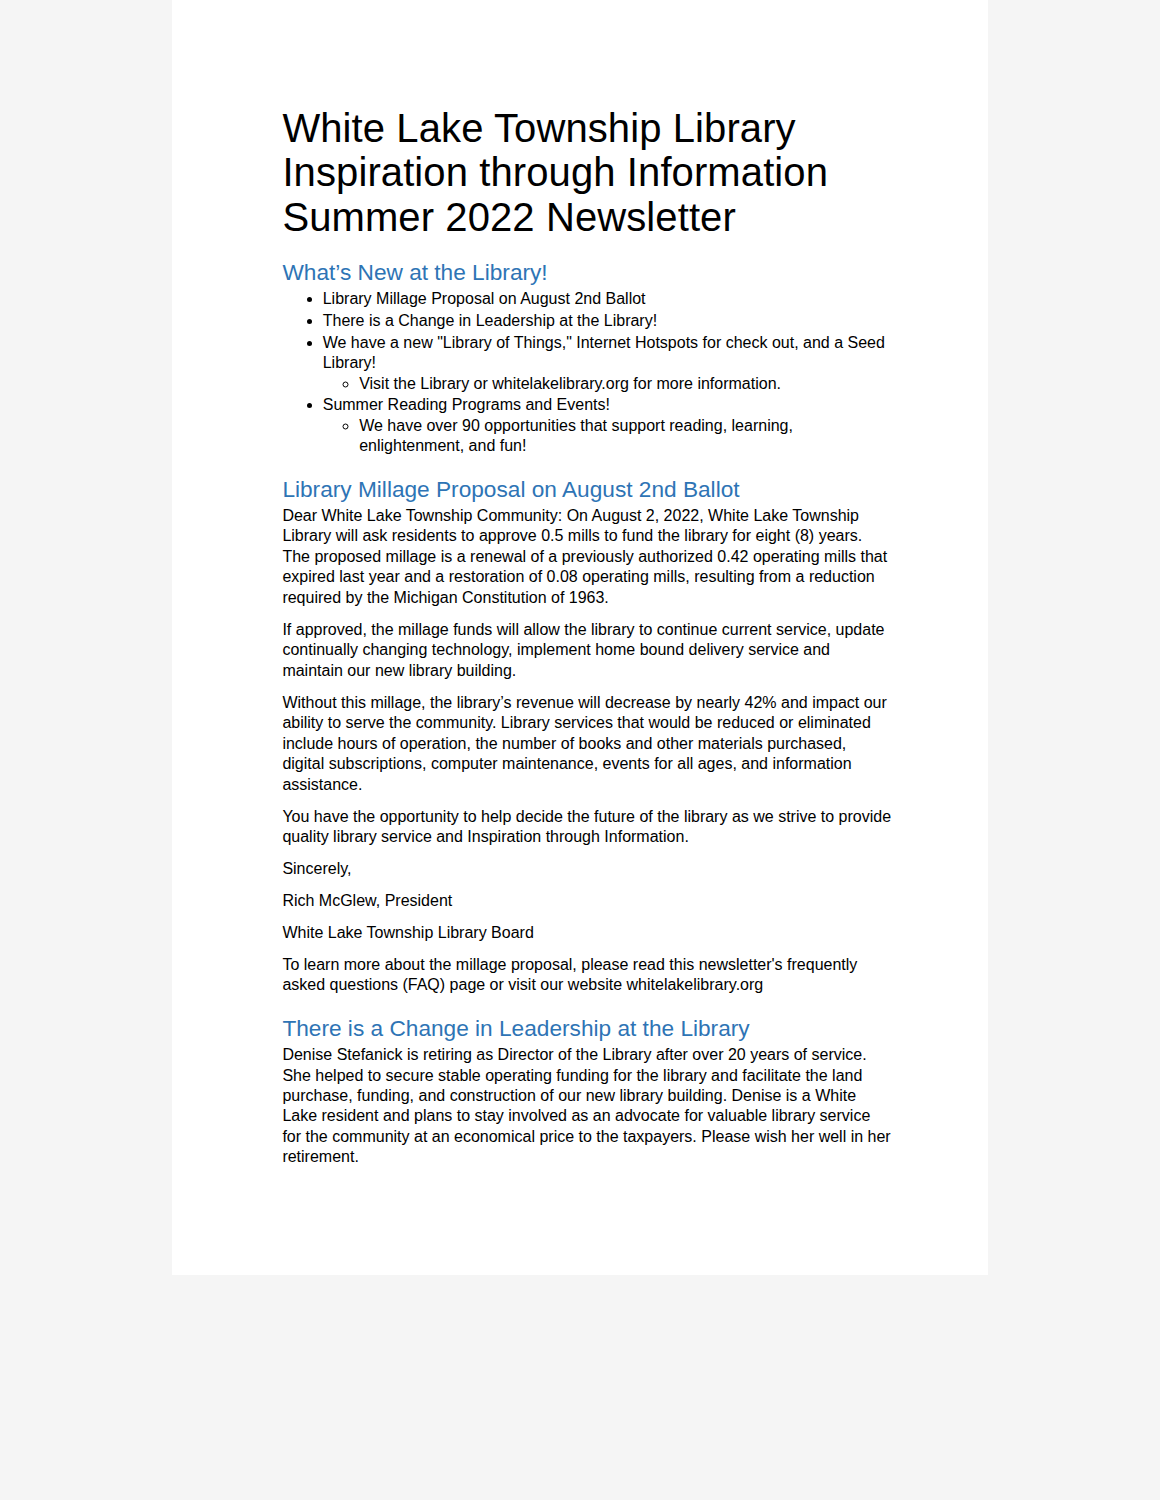White Lake Township Library
Inspiration through Information
Summer 2022 Newsletter
What’s New at the Library!
Library Millage Proposal on August 2nd Ballot
There is a Change in Leadership at the Library!
We have a new "Library of Things," Internet Hotspots for check out, and a Seed Library!
Visit the Library or whitelakelibrary.org for more information.
Summer Reading Programs and Events!
We have over 90 opportunities that support reading, learning, enlightenment, and fun!
Library Millage Proposal on August 2nd Ballot
Dear White Lake Township Community: On August 2, 2022, White Lake Township Library will ask residents to approve 0.5 mills to fund the library for eight (8) years. The proposed millage is a renewal of a previously authorized 0.42 operating mills that expired last year and a restoration of 0.08 operating mills, resulting from a reduction required by the Michigan Constitution of 1963.
If approved, the millage funds will allow the library to continue current service, update continually changing technology, implement home bound delivery service and maintain our new library building.
Without this millage, the library’s revenue will decrease by nearly 42% and impact our ability to serve the community. Library services that would be reduced or eliminated include hours of operation, the number of books and other materials purchased, digital subscriptions, computer maintenance, events for all ages, and information assistance.
You have the opportunity to help decide the future of the library as we strive to provide quality library service and Inspiration through Information.
Sincerely,
Rich McGlew, President
White Lake Township Library Board
To learn more about the millage proposal, please read this newsletter's frequently asked questions (FAQ) page or visit our website whitelakelibrary.org
There is a Change in Leadership at the Library
Denise Stefanick is retiring as Director of the Library after over 20 years of service. She helped to secure stable operating funding for the library and facilitate the land purchase, funding, and construction of our new library building. Denise is a White Lake resident and plans to stay involved as an advocate for valuable library service for the community at an economical price to the taxpayers. Please wish her well in her retirement.